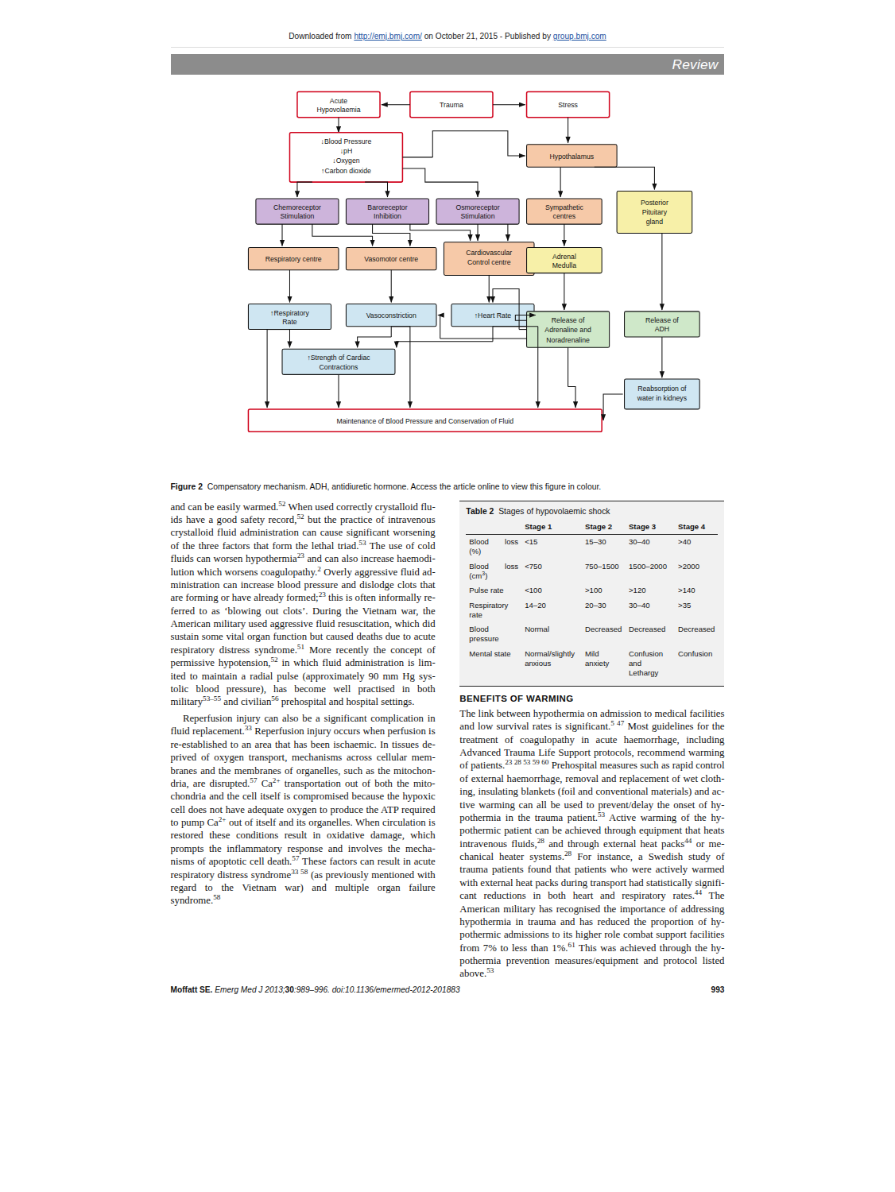Downloaded from http://emj.bmj.com/ on October 21, 2015 - Published by group.bmj.com
Review
Acute Hypovolaemia Trauma Stress ↓Blood Pressure ↓pH ↓Oxygen ↑Carbon dioxide Hypothalamus Chemoreceptor Stimulation Baroreceptor Inhibition Osmoreceptor Stimulation Sympathetic centres Posterior Pituitary gland Respiratory centre Vasomotor centre Cardiovascular Control centre Adrenal Medulla ↑Respiratory Rate Vasoconstriction ↑Heart Rate Release of Adrenaline and Noradrenaline Release of ADH ↑Strength of Cardiac Contractions Reabsorption of water in kidneys Maintenance of Blood Pressure and Conservation of Fluid
Figure 2 Compensatory mechanism. ADH, antidiuretic hormone. Access the article online to view this figure in colour.
and can be easily warmed.52 When used correctly crystalloid fluids have a good safety record,52 but the practice of intravenous crystalloid fluid administration can cause significant worsening of the three factors that form the lethal triad.53 The use of cold fluids can worsen hypothermia23 and can also increase haemodilution which worsens coagulopathy.2 Overly aggressive fluid administration can increase blood pressure and dislodge clots that are forming or have already formed;23 this is often informally referred to as ‘blowing out clots’. During the Vietnam war, the American military used aggressive fluid resuscitation, which did sustain some vital organ function but caused deaths due to acute respiratory distress syndrome.51 More recently the concept of permissive hypotension,52 in which fluid administration is limited to maintain a radial pulse (approximately 90 mm Hg systolic blood pressure), has become well practised in both military53–55 and civilian56 prehospital and hospital settings.
Reperfusion injury can also be a significant complication in fluid replacement.33 Reperfusion injury occurs when perfusion is re-established to an area that has been ischaemic. In tissues deprived of oxygen transport, mechanisms across cellular membranes and the membranes of organelles, such as the mitochondria, are disrupted.57 Ca2+ transportation out of both the mitochondria and the cell itself is compromised because the hypoxic cell does not have adequate oxygen to produce the ATP required to pump Ca2+ out of itself and its organelles. When circulation is restored these conditions result in oxidative damage, which prompts the inflammatory response and involves the mechanisms of apoptotic cell death.57 These factors can result in acute respiratory distress syndrome33 58 (as previously mentioned with regard to the Vietnam war) and multiple organ failure syndrome.58
Table 2 Stages of hypovolaemic shock
| | Stage 1 | Stage 2 | Stage 3 | Stage 4 |
| --- | --- | --- | --- | --- |
| Blood loss (%) | <15 | 15–30 | 30–40 | >40 |
| Blood loss (cm 3 ) | <750 | 750–1500 | 1500–2000 | >2000 |
| Pulse rate | <100 | >100 | >120 | >140 |
| Respiratory rate | 14–20 | 20–30 | 30–40 | >35 |
| Blood pressure | Normal | Decreased | Decreased | Decreased |
| Mental state | Normal/slightly anxious | Mild anxiety | Confusion and Lethargy | Confusion |
BENEFITS OF WARMING
The link between hypothermia on admission to medical facilities and low survival rates is significant.5 47 Most guidelines for the treatment of coagulopathy in acute haemorrhage, including Advanced Trauma Life Support protocols, recommend warming of patients.23 28 53 59 60 Prehospital measures such as rapid control of external haemorrhage, removal and replacement of wet clothing, insulating blankets (foil and conventional materials) and active warming can all be used to prevent/delay the onset of hypothermia in the trauma patient.53 Active warming of the hypothermic patient can be achieved through equipment that heats intravenous fluids,28 and through external heat packs44 or mechanical heater systems.28 For instance, a Swedish study of trauma patients found that patients who were actively warmed with external heat packs during transport had statistically significant reductions in both heart and respiratory rates.44 The American military has recognised the importance of addressing hypothermia in trauma and has reduced the proportion of hypothermic admissions to its higher role combat support facilities from 7% to less than 1%.61 This was achieved through the hypothermia prevention measures/equipment and protocol listed above.53
Moffatt SE. Emerg Med J 2013;30:989–996. doi:10.1136/emermed-2012-201883
993